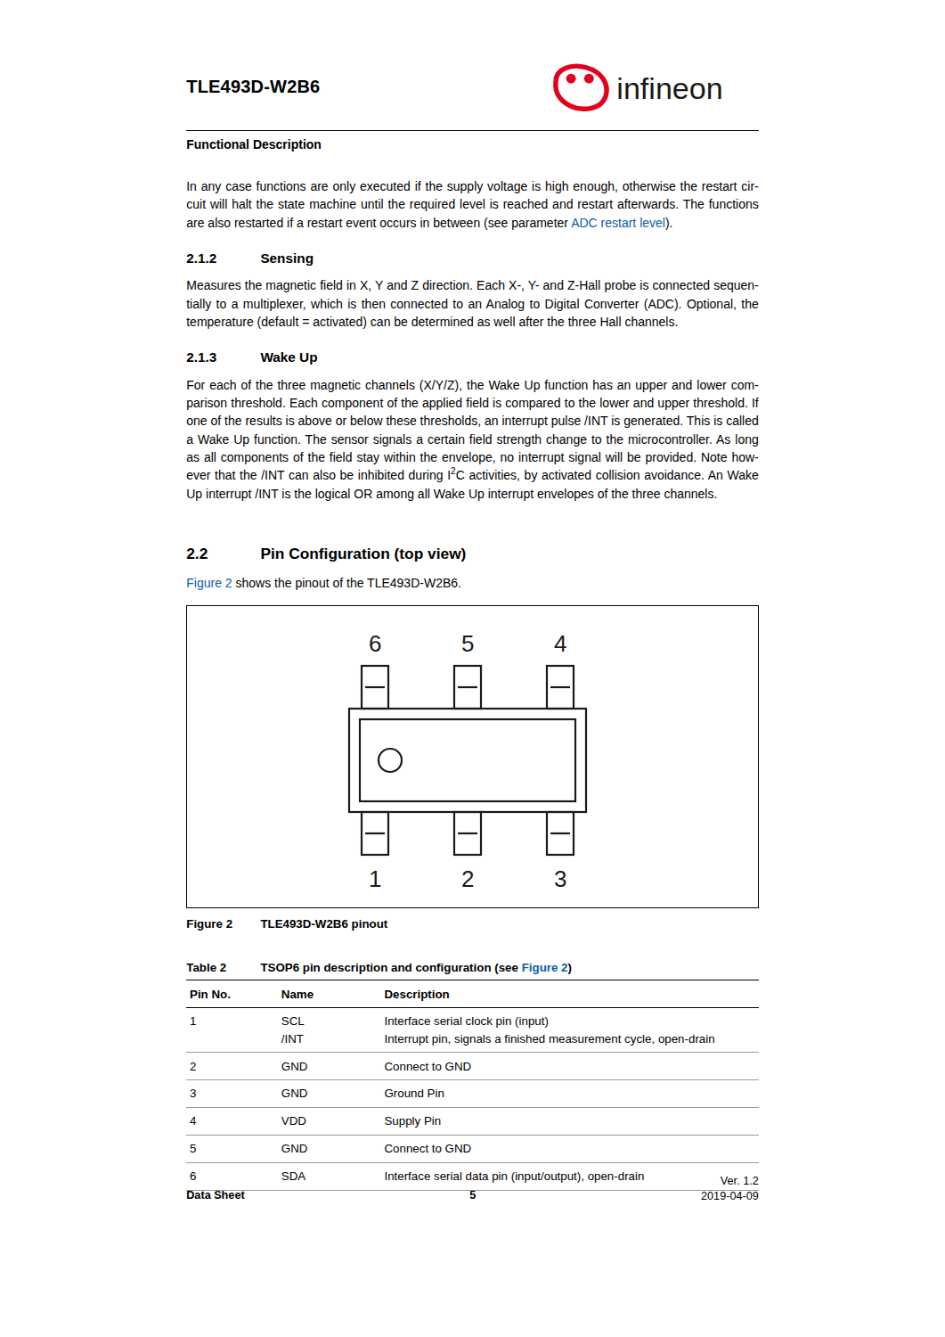TLE493D-W2B6
infineon
Functional Description
In any case functions are only executed if the supply voltage is high enough, otherwise the restart circuit will halt the state machine until the required level is reached and restart afterwards. The functions are also restarted if a restart event occurs in between (see parameter ADC restart level).
2.1.2 Sensing
Measures the magnetic field in X, Y and Z direction. Each X-, Y- and Z-Hall probe is connected sequentially to a multiplexer, which is then connected to an Analog to Digital Converter (ADC). Optional, the temperature (default = activated) can be determined as well after the three Hall channels.
2.1.3 Wake Up
For each of the three magnetic channels (X/Y/Z), the Wake Up function has an upper and lower comparison threshold. Each component of the applied field is compared to the lower and upper threshold. If one of the results is above or below these thresholds, an interrupt pulse /INT is generated. This is called a Wake Up function. The sensor signals a certain field strength change to the microcontroller. As long as all components of the field stay within the envelope, no interrupt signal will be provided. Note however that the /INT can also be inhibited during I2C activities, by activated collision avoidance. An Wake Up interrupt /INT is the logical OR among all Wake Up interrupt envelopes of the three channels.
2.2 Pin Configuration (top view)
Figure 2 shows the pinout of the TLE493D-W2B6.
6 5 4 1 2 3
Figure 2 TLE493D-W2B6 pinout
Table 2 TSOP6 pin description and configuration (see Figure 2)
| Pin No. | Name | Description |
| --- | --- | --- |
| 1 | SCL /INT | Interface serial clock pin (input) Interrupt pin, signals a finished measurement cycle, open-drain |
| 2 | GND | Connect to GND |
| 3 | GND | Ground Pin |
| 4 | VDD | Supply Pin |
| 5 | GND | Connect to GND |
| 6 | SDA | Interface serial data pin (input/output), open-drain |
Data Sheet
5
Ver. 1.2
2019-04-09